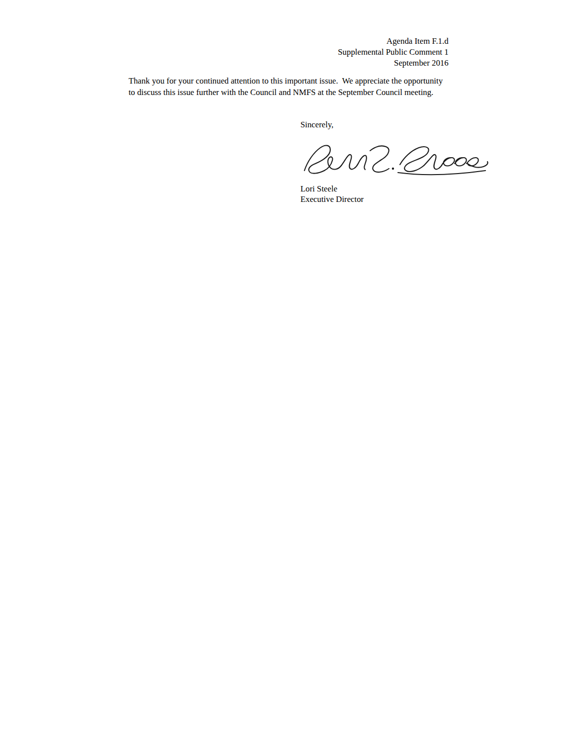Agenda Item F.1.d
Supplemental Public Comment 1
September 2016
Thank you for your continued attention to this important issue. We appreciate the opportunity to discuss this issue further with the Council and NMFS at the September Council meeting.
Sincerely,
Lori Steele
Executive Director